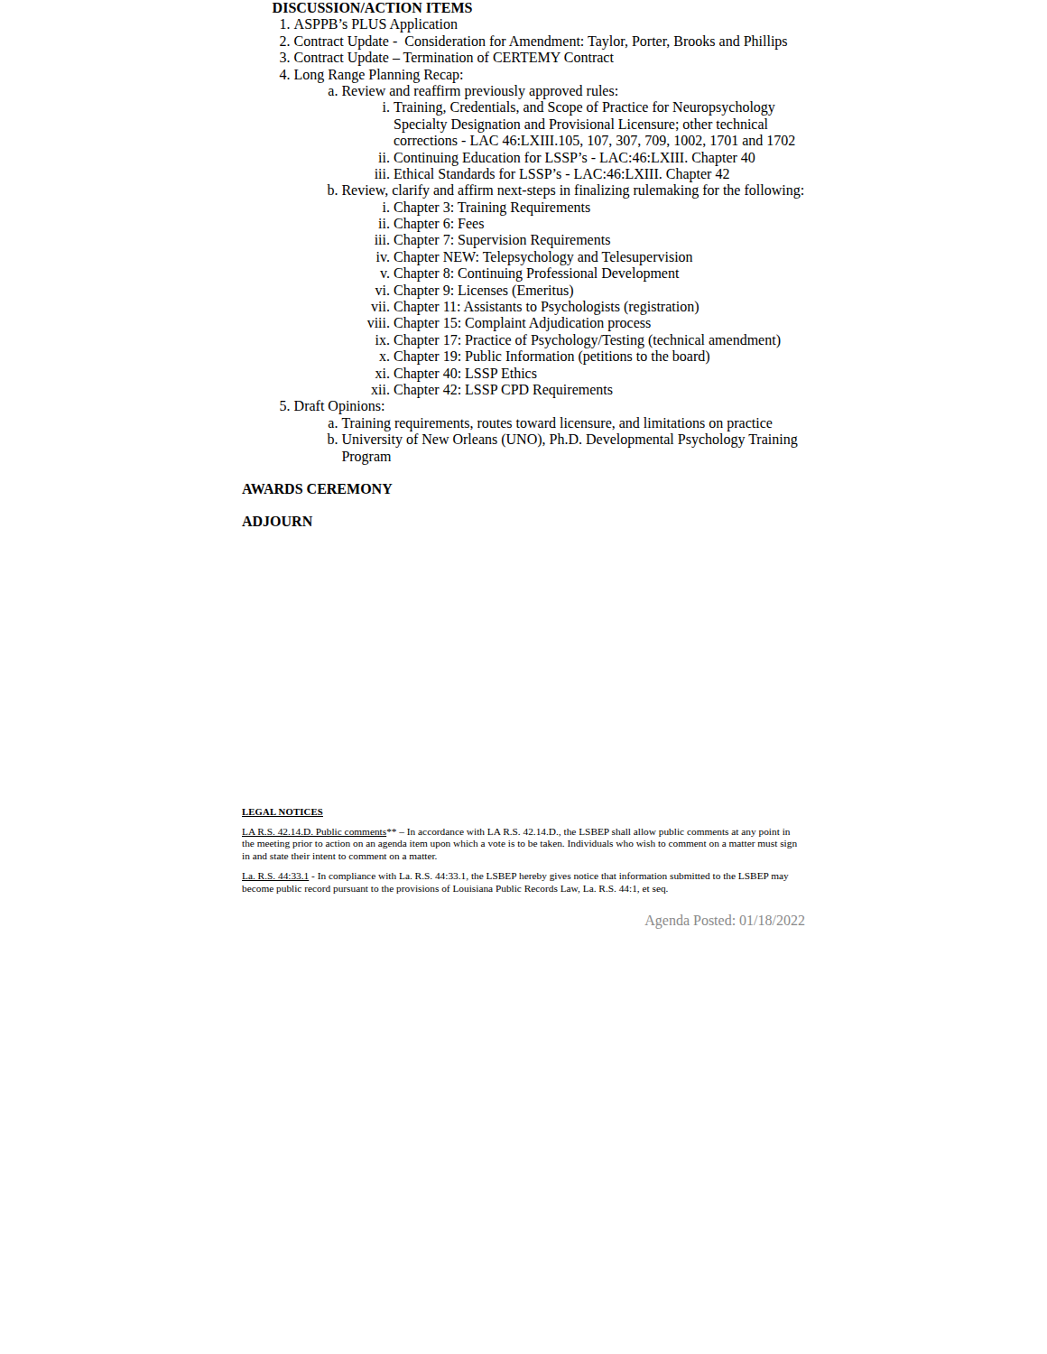DISCUSSION/ACTION ITEMS
ASPPB’s PLUS Application
Contract Update - Consideration for Amendment: Taylor, Porter, Brooks and Phillips
Contract Update – Termination of CERTEMY Contract
Long Range Planning Recap:
Review and reaffirm previously approved rules:
Training, Credentials, and Scope of Practice for Neuropsychology Specialty Designation and Provisional Licensure; other technical corrections - LAC 46:LXIII.105, 107, 307, 709, 1002, 1701 and 1702
Continuing Education for LSSP’s - LAC:46:LXIII. Chapter 40
Ethical Standards for LSSP’s - LAC:46:LXIII. Chapter 42
Review, clarify and affirm next-steps in finalizing rulemaking for the following:
Chapter 3: Training Requirements
Chapter 6: Fees
Chapter 7: Supervision Requirements
Chapter NEW: Telepsychology and Telesupervision
Chapter 8: Continuing Professional Development
Chapter 9: Licenses (Emeritus)
Chapter 11: Assistants to Psychologists (registration)
Chapter 15: Complaint Adjudication process
Chapter 17: Practice of Psychology/Testing (technical amendment)
Chapter 19: Public Information (petitions to the board)
Chapter 40: LSSP Ethics
Chapter 42: LSSP CPD Requirements
Draft Opinions:
Training requirements, routes toward licensure, and limitations on practice
University of New Orleans (UNO), Ph.D. Developmental Psychology Training Program
AWARDS CEREMONY
ADJOURN
LEGAL NOTICES
LA R.S. 42.14.D. Public comments** – In accordance with LA R.S. 42.14.D., the LSBEP shall allow public comments at any point in the meeting prior to action on an agenda item upon which a vote is to be taken. Individuals who wish to comment on a matter must sign in and state their intent to comment on a matter.
La. R.S. 44:33.1 - In compliance with La. R.S. 44:33.1, the LSBEP hereby gives notice that information submitted to the LSBEP may become public record pursuant to the provisions of Louisiana Public Records Law, La. R.S. 44:1, et seq.
Agenda Posted: 01/18/2022